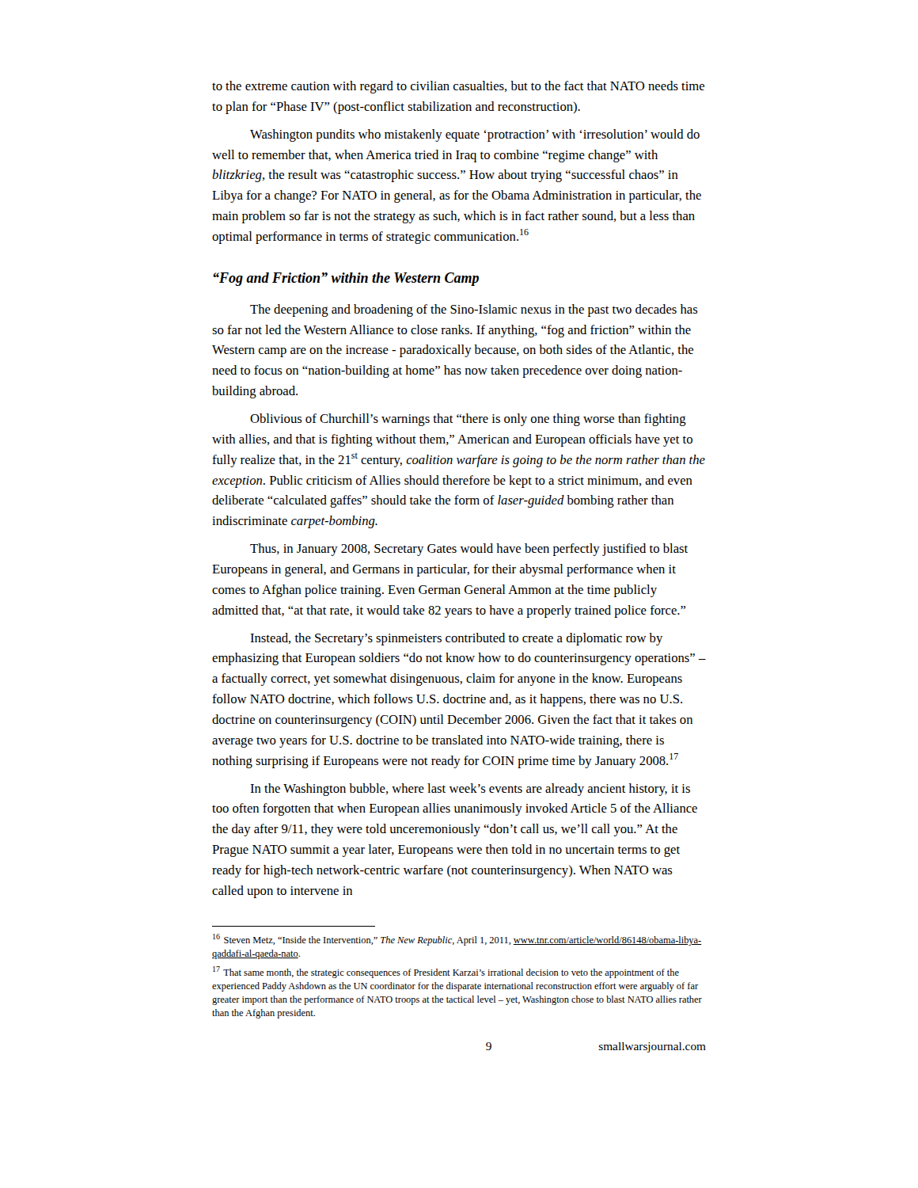to the extreme caution with regard to civilian casualties, but to the fact that NATO needs time to plan for “Phase IV” (post-conflict stabilization and reconstruction).
Washington pundits who mistakenly equate ‘protraction’ with ‘irresolution’ would do well to remember that, when America tried in Iraq to combine “regime change” with blitzkrieg, the result was “catastrophic success.” How about trying “successful chaos” in Libya for a change? For NATO in general, as for the Obama Administration in particular, the main problem so far is not the strategy as such, which is in fact rather sound, but a less than optimal performance in terms of strategic communication.16
“Fog and Friction” within the Western Camp
The deepening and broadening of the Sino-Islamic nexus in the past two decades has so far not led the Western Alliance to close ranks. If anything, “fog and friction” within the Western camp are on the increase - paradoxically because, on both sides of the Atlantic, the need to focus on “nation-building at home” has now taken precedence over doing nation-building abroad.
Oblivious of Churchill’s warnings that “there is only one thing worse than fighting with allies, and that is fighting without them,” American and European officials have yet to fully realize that, in the 21st century, coalition warfare is going to be the norm rather than the exception. Public criticism of Allies should therefore be kept to a strict minimum, and even deliberate “calculated gaffes” should take the form of laser-guided bombing rather than indiscriminate carpet-bombing.
Thus, in January 2008, Secretary Gates would have been perfectly justified to blast Europeans in general, and Germans in particular, for their abysmal performance when it comes to Afghan police training. Even German General Ammon at the time publicly admitted that, “at that rate, it would take 82 years to have a properly trained police force.”
Instead, the Secretary’s spinmeisters contributed to create a diplomatic row by emphasizing that European soldiers “do not know how to do counterinsurgency operations” – a factually correct, yet somewhat disingenuous, claim for anyone in the know. Europeans follow NATO doctrine, which follows U.S. doctrine and, as it happens, there was no U.S. doctrine on counterinsurgency (COIN) until December 2006. Given the fact that it takes on average two years for U.S. doctrine to be translated into NATO-wide training, there is nothing surprising if Europeans were not ready for COIN prime time by January 2008.17
In the Washington bubble, where last week’s events are already ancient history, it is too often forgotten that when European allies unanimously invoked Article 5 of the Alliance the day after 9/11, they were told unceremoniously “don’t call us, we’ll call you.” At the Prague NATO summit a year later, Europeans were then told in no uncertain terms to get ready for high-tech network-centric warfare (not counterinsurgency). When NATO was called upon to intervene in
16 Steven Metz, “Inside the Intervention,” The New Republic, April 1, 2011, www.tnr.com/article/world/86148/obama-libya-qaddafi-al-qaeda-nato.
17 That same month, the strategic consequences of President Karzai’s irrational decision to veto the appointment of the experienced Paddy Ashdown as the UN coordinator for the disparate international reconstruction effort were arguably of far greater import than the performance of NATO troops at the tactical level – yet, Washington chose to blast NATO allies rather than the Afghan president.
9 smallwarsjournal.com